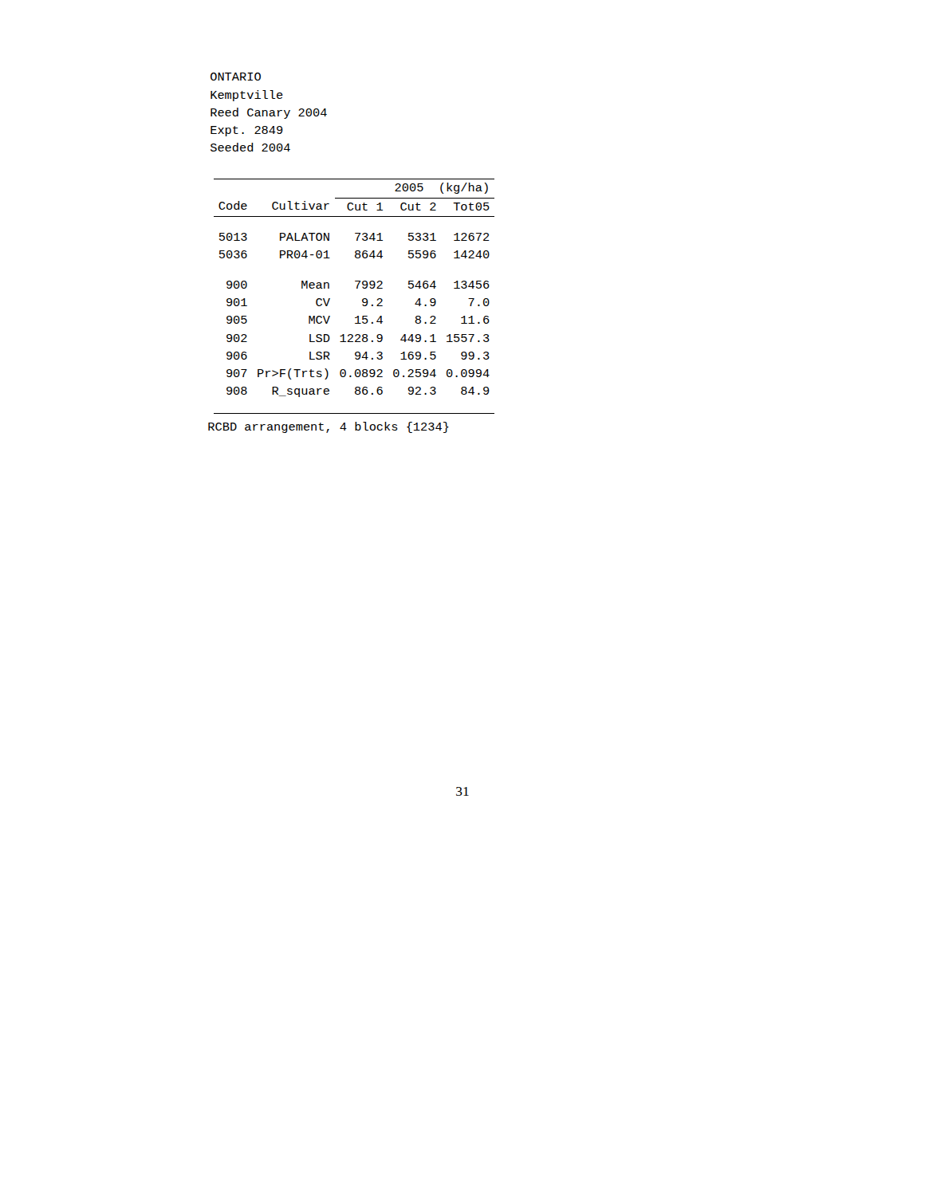ONTARIO Kemptville Reed Canary 2004 Expt. 2849 Seeded 2004
| | | 2005 (kg/ha) |
| --- | --- | --- |
| Code | Cultivar | Cut 1 | Cut 2 | Tot05 |
| 5013 | PALATON | 7341 | 5331 | 12672 |
| 5036 | PR04-01 | 8644 | 5596 | 14240 |
| 900 | Mean | 7992 | 5464 | 13456 |
| 901 | CV | 9.2 | 4.9 | 7.0 |
| 905 | MCV | 15.4 | 8.2 | 11.6 |
| 902 | LSD | 1228.9 | 449.1 | 1557.3 |
| 906 | LSR | 94.3 | 169.5 | 99.3 |
| 907 | Pr>F(Trts) | 0.0892 | 0.2594 | 0.0994 |
| 908 | R_square | 86.6 | 92.3 | 84.9 |
RCBD arrangement, 4 blocks {1234}
31